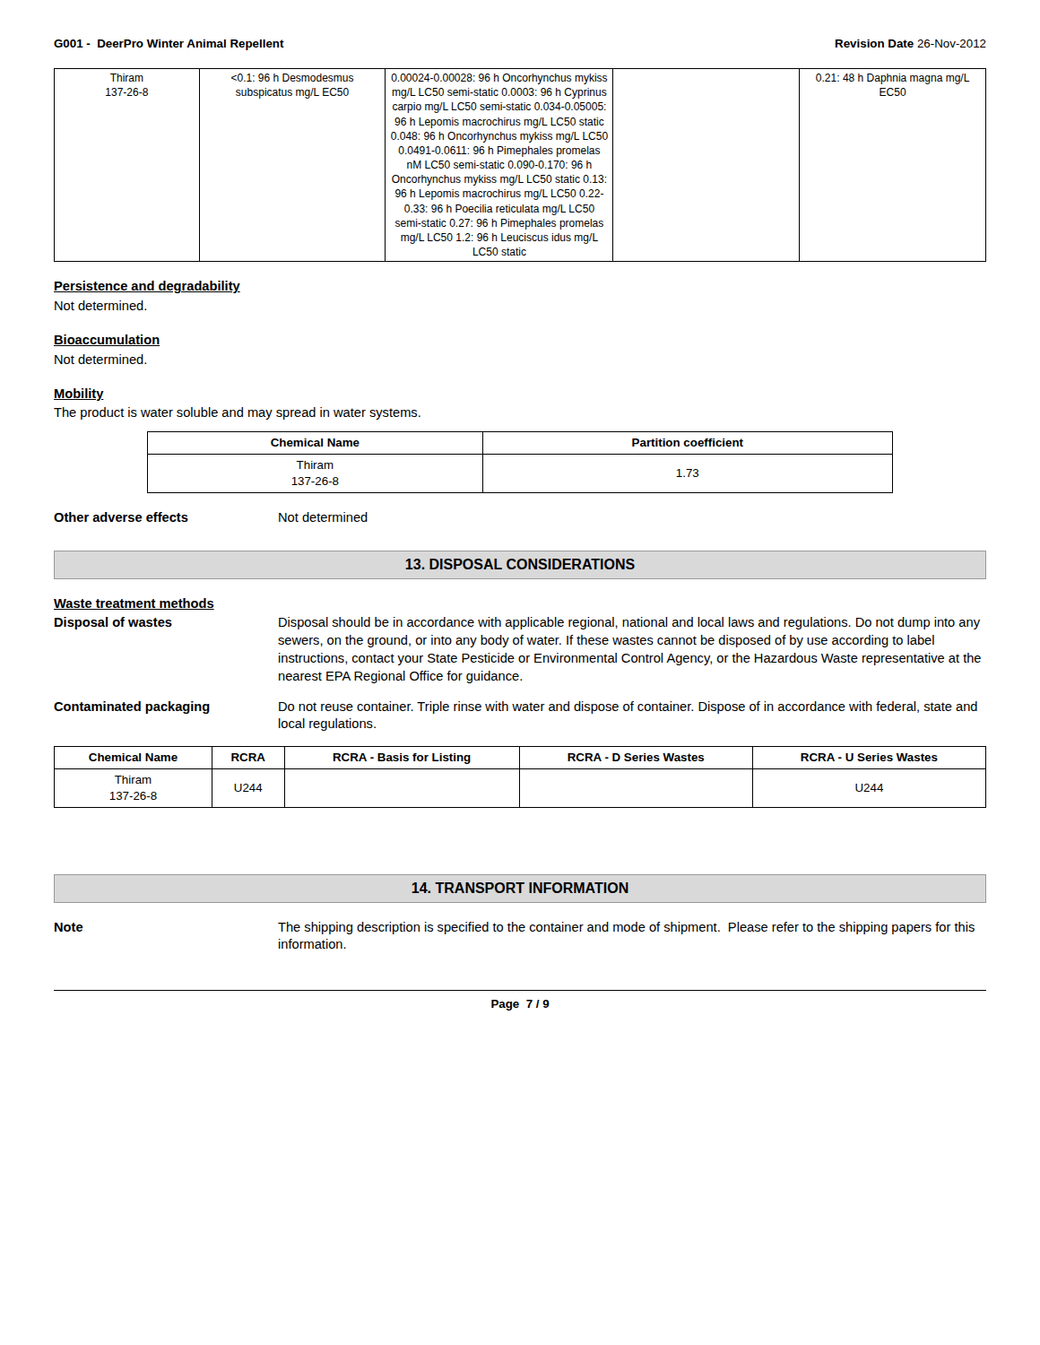G001 - DeerPro Winter Animal Repellent
Revision Date 26-Nov-2012
| Thiram 137-26-8 | <0.1: 96 h Desmodesmus subspicatus mg/L EC50 | 0.00024-0.00028: 96 h Oncorhynchus mykiss mg/L LC50 semi-static 0.0003: 96 h Cyprinus carpio mg/L LC50 semi-static 0.034-0.05005: 96 h Lepomis macrochirus mg/L LC50 static 0.048: 96 h Oncorhynchus mykiss mg/L LC50 0.0491-0.0611: 96 h Pimephales promelas nM LC50 semi-static 0.090-0.170: 96 h Oncorhynchus mykiss mg/L LC50 static 0.13: 96 h Lepomis macrochirus mg/L LC50 0.22-0.33: 96 h Poecilia reticulata mg/L LC50 semi-static 0.27: 96 h Pimephales promelas mg/L LC50 1.2: 96 h Leuciscus idus mg/L LC50 static | | 0.21: 48 h Daphnia magna mg/L EC50 |
Persistence and degradability
Not determined.
Bioaccumulation
Not determined.
Mobility
The product is water soluble and may spread in water systems.
| Chemical Name | Partition coefficient |
| --- | --- |
| Thiram 137-26-8 | 1.73 |
Other adverse effects
Not determined
13. DISPOSAL CONSIDERATIONS
Waste treatment methods
Disposal of wastes
Disposal should be in accordance with applicable regional, national and local laws and regulations. Do not dump into any sewers, on the ground, or into any body of water. If these wastes cannot be disposed of by use according to label instructions, contact your State Pesticide or Environmental Control Agency, or the Hazardous Waste representative at the nearest EPA Regional Office for guidance.
Contaminated packaging
Do not reuse container. Triple rinse with water and dispose of container. Dispose of in accordance with federal, state and local regulations.
| Chemical Name | RCRA | RCRA - Basis for Listing | RCRA - D Series Wastes | RCRA - U Series Wastes |
| --- | --- | --- | --- | --- |
| Thiram 137-26-8 | U244 | | | U244 |
14. TRANSPORT INFORMATION
Note
The shipping description is specified to the container and mode of shipment. Please refer to the shipping papers for this information.
Page 7 / 9